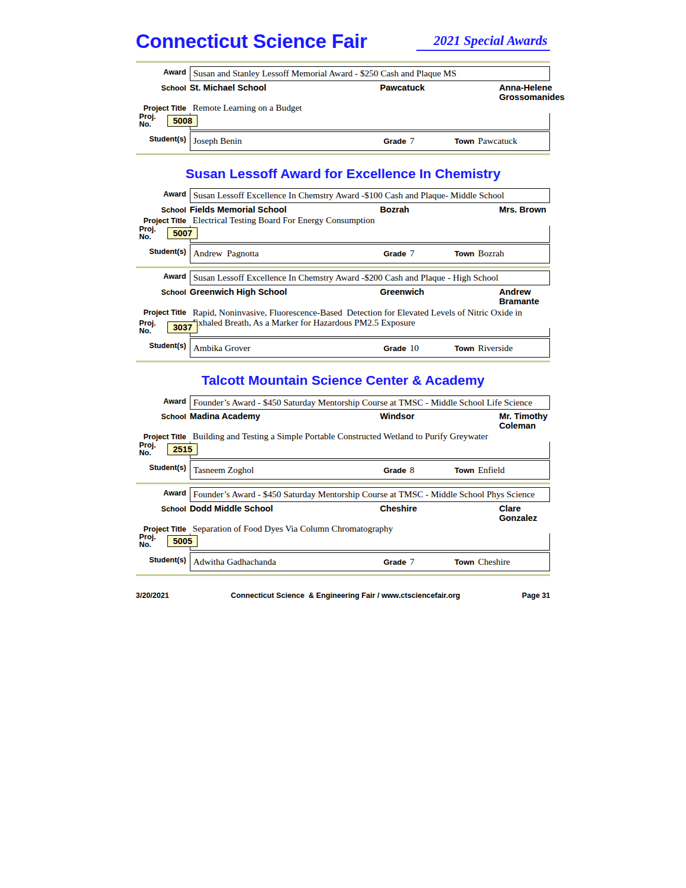Connecticut Science Fair
2021 Special Awards
Award
Susan and Stanley Lessoff Memorial Award - $250 Cash and Plaque MS
School
St. Michael School
Pawcatuck
Anna-Helene Grossomanides
Project Title
Remote Learning on a Budget
Proj.
No.
5008
Student(s)
Joseph Benin
Grade 7
Town Pawcatuck
Susan Lessoff Award for Excellence In Chemistry
Award
Susan Lessoff Excellence In Chemstry Award -$100 Cash and Plaque- Middle School
School
Fields Memorial School
Bozrah
Mrs. Brown
Project Title
Electrical Testing Board For Energy Consumption
Proj.
No.
5007
Student(s)
Andrew Pagnotta
Grade 7
Town Bozrah
Award
Susan Lessoff Excellence In Chemstry Award -$200 Cash and Plaque - High School
School
Greenwich High School
Greenwich
Andrew Bramante
Project Title
Rapid, Noninvasive, Fluorescence-Based Detection for Elevated Levels of Nitric Oxide in Exhaled Breath, As a Marker for Hazardous PM2.5 Exposure
Proj.
No.
3037
Student(s)
Ambika Grover
Grade 10
Town Riverside
Talcott Mountain Science Center & Academy
Award
Founder’s Award - $450 Saturday Mentorship Course at TMSC - Middle School Life Science
School
Madina Academy
Windsor
Mr. Timothy Coleman
Project Title
Building and Testing a Simple Portable Constructed Wetland to Purify Greywater
Proj.
No.
2515
Student(s)
Tasneem Zoghol
Grade 8
Town Enfield
Award
Founder’s Award - $450 Saturday Mentorship Course at TMSC - Middle School Phys Science
School
Dodd Middle School
Cheshire
Clare Gonzalez
Project Title
Separation of Food Dyes Via Column Chromatography
Proj.
No.
5005
Student(s)
Adwitha Gadhachanda
Grade 7
Town Cheshire
3/20/2021
Connecticut Science & Engineering Fair / www.ctsciencefair.org
Page 31